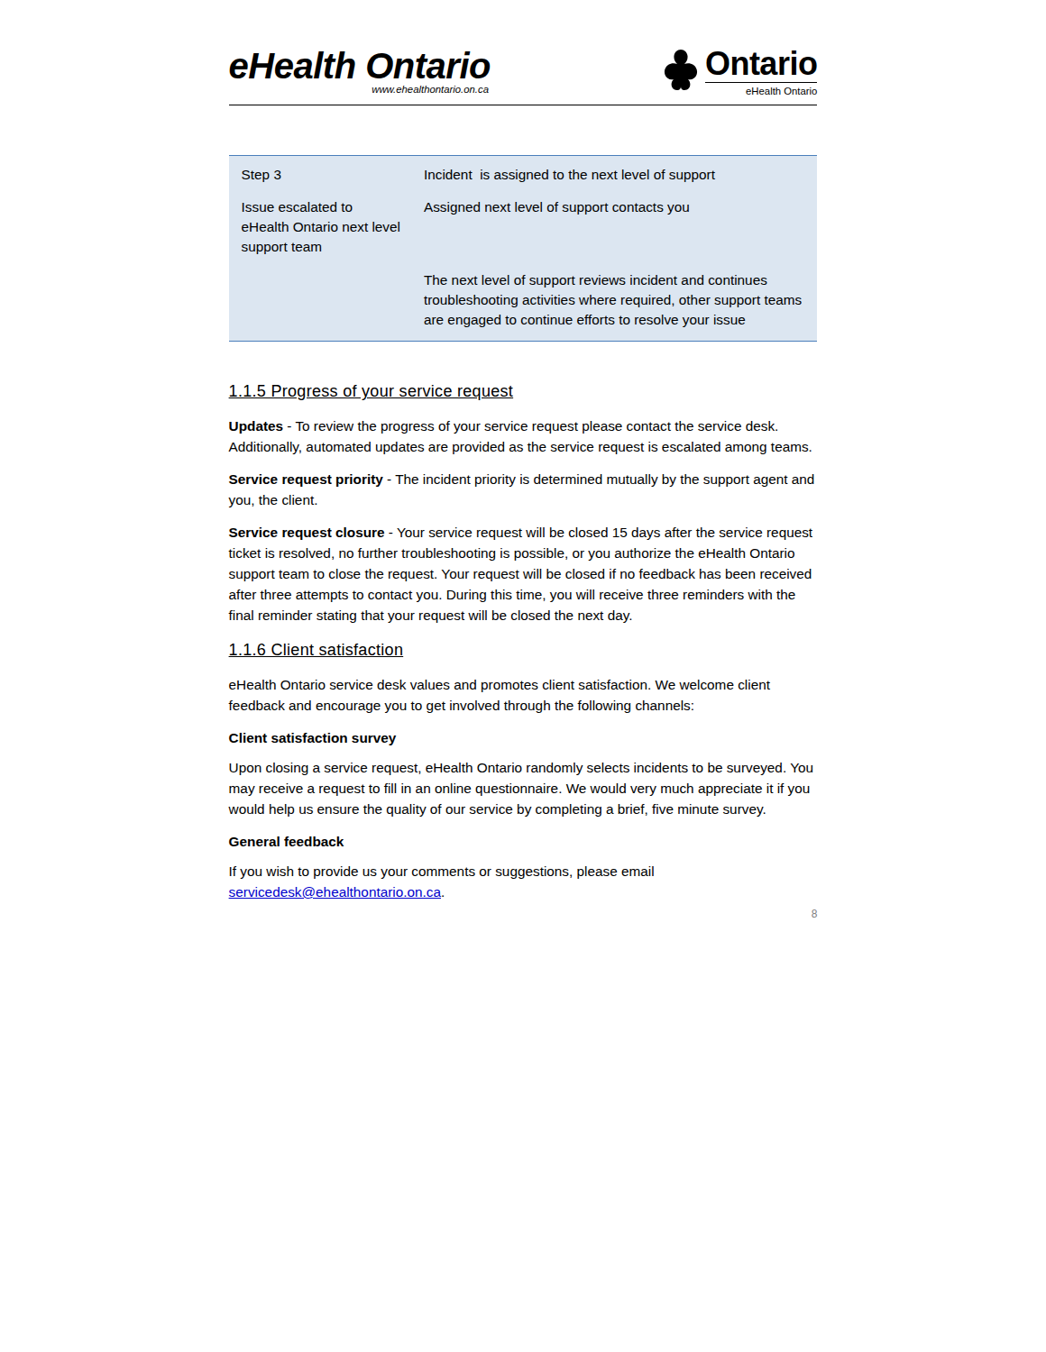eHealth Ontario
www.ehealthontario.on.ca
Ontario
eHealth Ontario
| Step 3 | Incident is assigned to the next level of support |
| Issue escalated to eHealth Ontario next level support team | Assigned next level of support contacts you |
| | The next level of support reviews incident and continues troubleshooting activities where required, other support teams are engaged to continue efforts to resolve your issue |
1.1.5 Progress of your service request
Updates - To review the progress of your service request please contact the service desk. Additionally, automated updates are provided as the service request is escalated among teams.
Service request priority - The incident priority is determined mutually by the support agent and you, the client.
Service request closure - Your service request will be closed 15 days after the service request ticket is resolved, no further troubleshooting is possible, or you authorize the eHealth Ontario support team to close the request. Your request will be closed if no feedback has been received after three attempts to contact you. During this time, you will receive three reminders with the final reminder stating that your request will be closed the next day.
1.1.6 Client satisfaction
eHealth Ontario service desk values and promotes client satisfaction. We welcome client feedback and encourage you to get involved through the following channels:
Client satisfaction survey
Upon closing a service request, eHealth Ontario randomly selects incidents to be surveyed. You may receive a request to fill in an online questionnaire. We would very much appreciate it if you would help us ensure the quality of our service by completing a brief, five minute survey.
General feedback
If you wish to provide us your comments or suggestions, please email servicedesk@ehealthontario.on.ca.
8